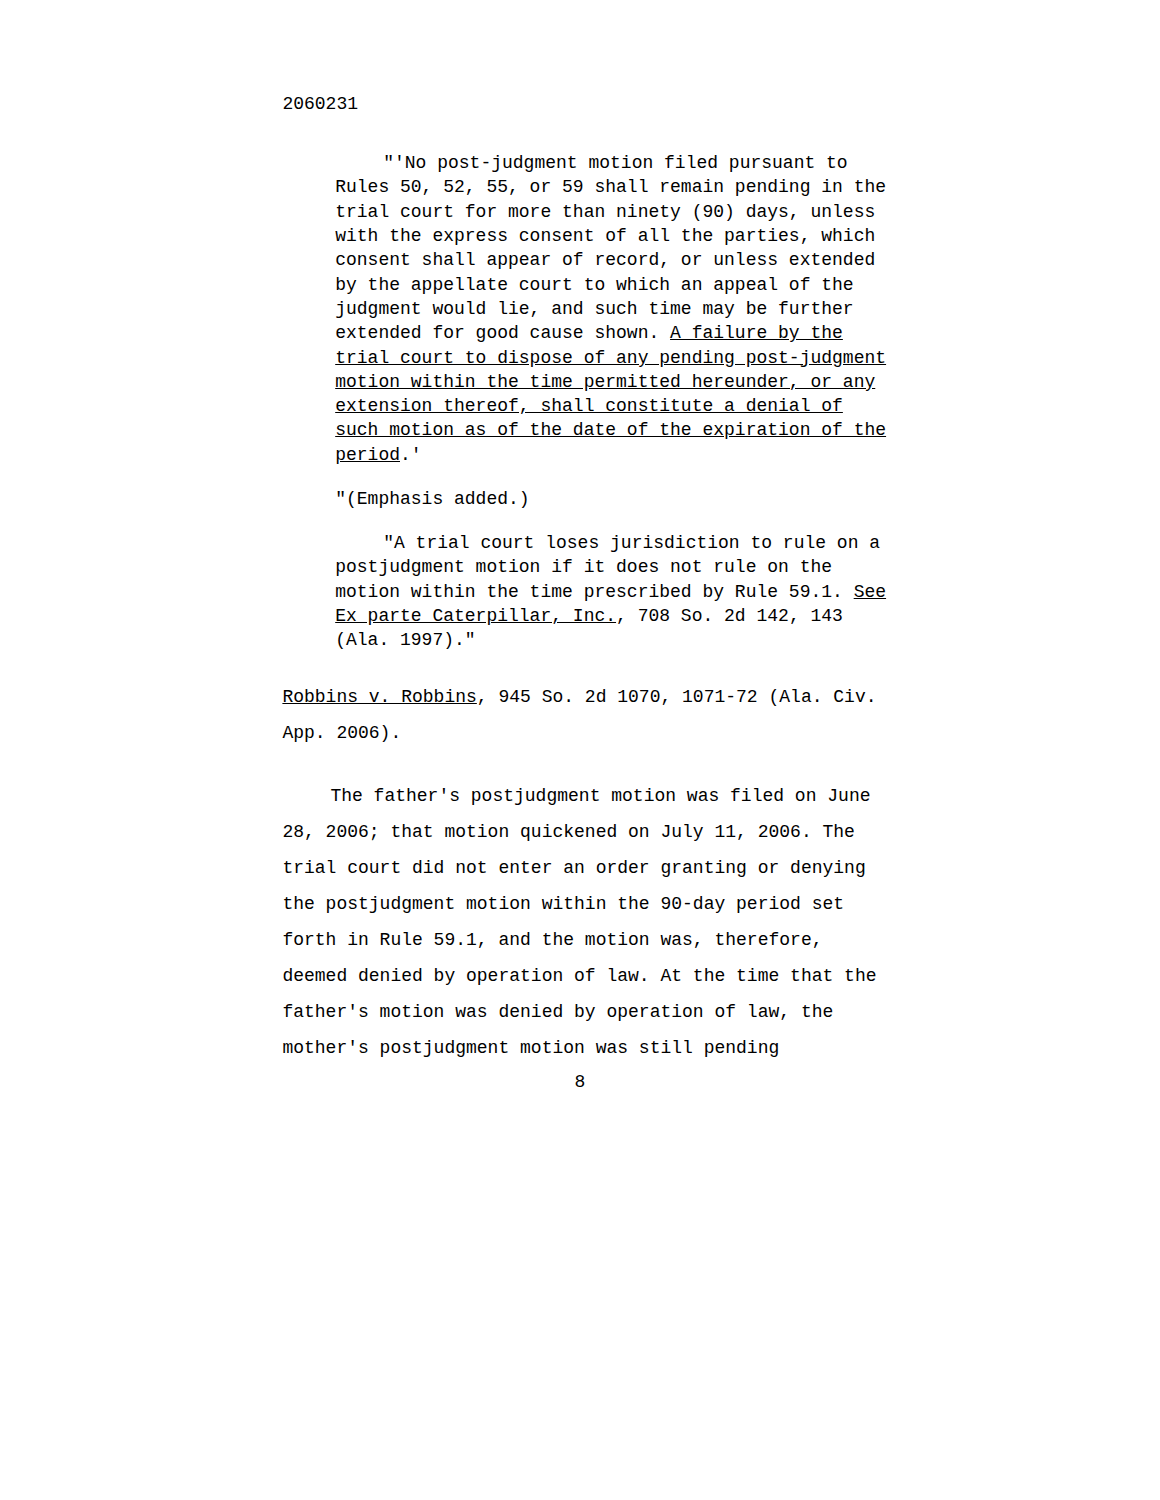2060231
"'No post-judgment motion filed pursuant to Rules 50, 52, 55, or 59 shall remain pending in the trial court for more than ninety (90) days, unless with the express consent of all the parties, which consent shall appear of record, or unless extended by the appellate court to which an appeal of the judgment would lie, and such time may be further extended for good cause shown. A failure by the trial court to dispose of any pending post-judgment motion within the time permitted hereunder, or any extension thereof, shall constitute a denial of such motion as of the date of the expiration of the period.'
"(Emphasis added.)
"A trial court loses jurisdiction to rule on a postjudgment motion if it does not rule on the motion within the time prescribed by Rule 59.1. See Ex parte Caterpillar, Inc., 708 So. 2d 142, 143 (Ala. 1997)."
Robbins v. Robbins, 945 So. 2d 1070, 1071-72 (Ala. Civ. App. 2006).
The father's postjudgment motion was filed on June 28, 2006; that motion quickened on July 11, 2006. The trial court did not enter an order granting or denying the postjudgment motion within the 90-day period set forth in Rule 59.1, and the motion was, therefore, deemed denied by operation of law. At the time that the father's motion was denied by operation of law, the mother's postjudgment motion was still pending
8